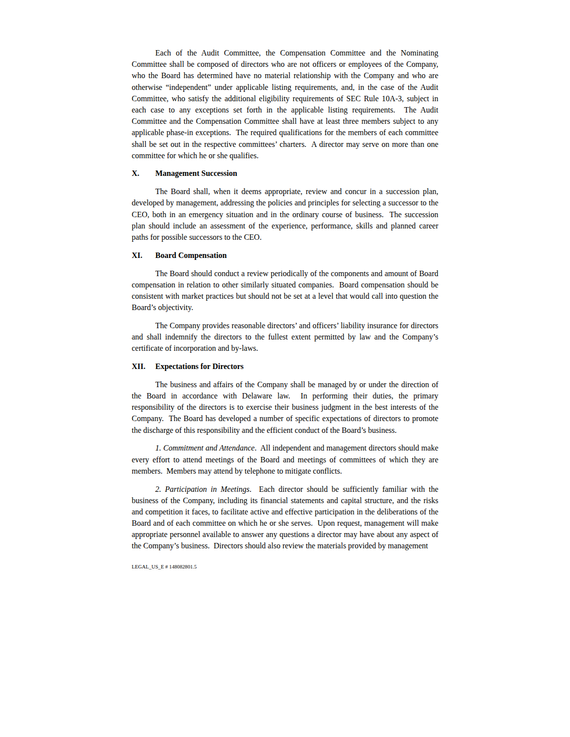Each of the Audit Committee, the Compensation Committee and the Nominating Committee shall be composed of directors who are not officers or employees of the Company, who the Board has determined have no material relationship with the Company and who are otherwise “independent” under applicable listing requirements, and, in the case of the Audit Committee, who satisfy the additional eligibility requirements of SEC Rule 10A-3, subject in each case to any exceptions set forth in the applicable listing requirements. The Audit Committee and the Compensation Committee shall have at least three members subject to any applicable phase-in exceptions. The required qualifications for the members of each committee shall be set out in the respective committees’ charters. A director may serve on more than one committee for which he or she qualifies.
X. Management Succession
The Board shall, when it deems appropriate, review and concur in a succession plan, developed by management, addressing the policies and principles for selecting a successor to the CEO, both in an emergency situation and in the ordinary course of business. The succession plan should include an assessment of the experience, performance, skills and planned career paths for possible successors to the CEO.
XI. Board Compensation
The Board should conduct a review periodically of the components and amount of Board compensation in relation to other similarly situated companies. Board compensation should be consistent with market practices but should not be set at a level that would call into question the Board’s objectivity.
The Company provides reasonable directors’ and officers’ liability insurance for directors and shall indemnify the directors to the fullest extent permitted by law and the Company’s certificate of incorporation and by-laws.
XII. Expectations for Directors
The business and affairs of the Company shall be managed by or under the direction of the Board in accordance with Delaware law. In performing their duties, the primary responsibility of the directors is to exercise their business judgment in the best interests of the Company. The Board has developed a number of specific expectations of directors to promote the discharge of this responsibility and the efficient conduct of the Board’s business.
1. Commitment and Attendance. All independent and management directors should make every effort to attend meetings of the Board and meetings of committees of which they are members. Members may attend by telephone to mitigate conflicts.
2. Participation in Meetings. Each director should be sufficiently familiar with the business of the Company, including its financial statements and capital structure, and the risks and competition it faces, to facilitate active and effective participation in the deliberations of the Board and of each committee on which he or she serves. Upon request, management will make appropriate personnel available to answer any questions a director may have about any aspect of the Company’s business. Directors should also review the materials provided by management
LEGAL_US_E # 148082801.5